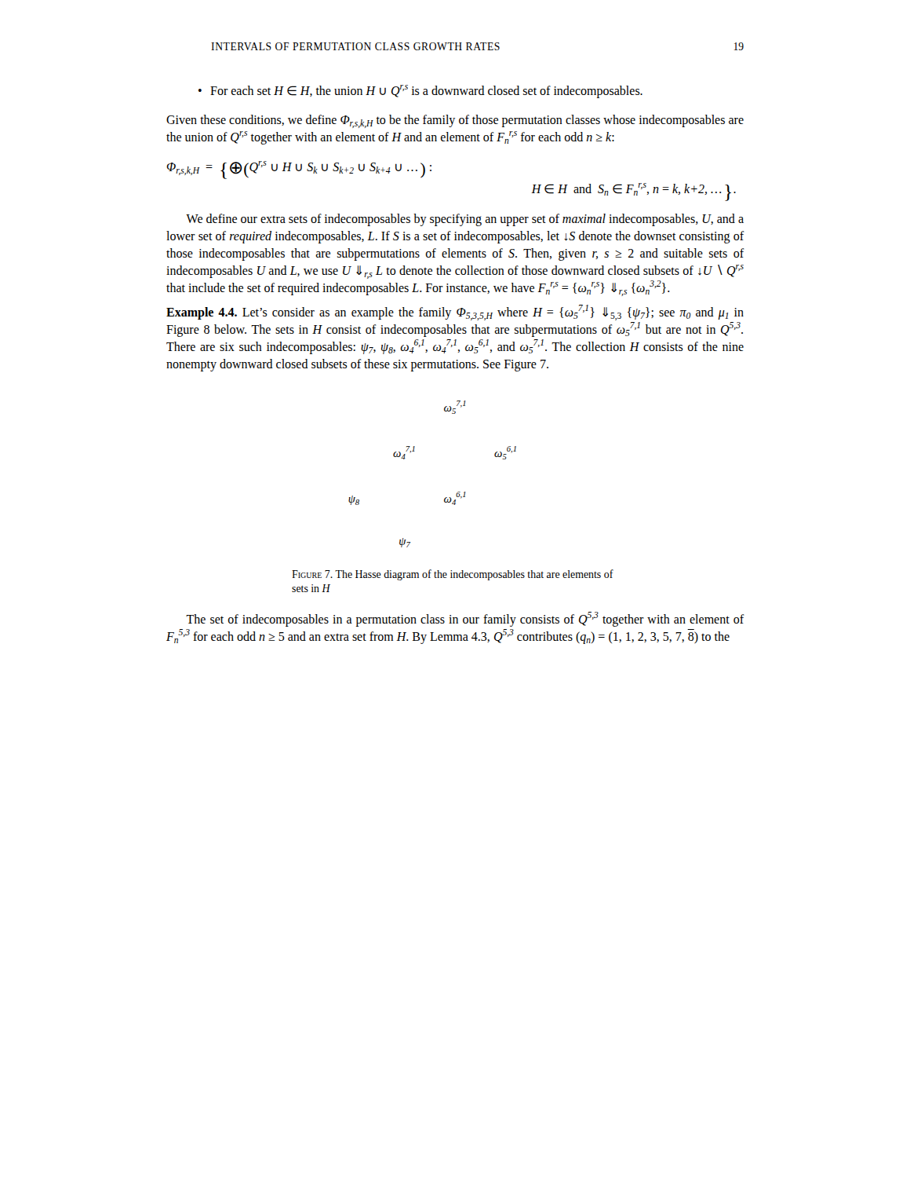INTERVALS OF PERMUTATION CLASS GROWTH RATES 19
For each set H ∈ H, the union H ∪ Qr,s is a downward closed set of indecomposables.
Given these conditions, we define Φr,s,k,H to be the family of those permutation classes whose indecomposables are the union of Qr,s together with an element of H and an element of Fnr,s for each odd n ≥ k:
Φr,s,k,H = {⊕(Qr,s ∪ H ∪ Sk ∪ Sk+2 ∪ Sk+4 ∪ …) : H ∈ H and Sn ∈ Fnr,s, n = k, k+2, …}.
We define our extra sets of indecomposables by specifying an upper set of maximal indecomposables, U, and a lower set of required indecomposables, L. If S is a set of indecomposables, let ↓S denote the downset consisting of those indecomposables that are subpermutations of elements of S. Then, given r, s ≥ 2 and suitable sets of indecomposables U and L, we use U ⇓r,s L to denote the collection of those downward closed subsets of ↓U ∖ Qr,s that include the set of required indecomposables L. For instance, we have Fnr,s = {ωnr,s} ⇓r,s {ωn3,2}.
Example 4.4. Let’s consider as an example the family Φ5,3,5,H where H = {ω57,1} ⇓5,3 {ψ7}; see π0 and μ1 in Figure 8 below. The sets in H consist of indecomposables that are subpermutations of ω57,1 but are not in Q5,3. There are six such indecomposables: ψ7, ψ8, ω46,1, ω47,1, ω56,1, and ω57,1. The collection H consists of the nine nonempty downward closed subsets of these six permutations. See Figure 7.
ω57,1 ω47,1 ω56,1 ψ8 ω46,1 ψ7
Figure 7. The Hasse diagram of the indecomposables that are elements of sets in H
The set of indecomposables in a permutation class in our family consists of Q5,3 together with an element of Fn5,3 for each odd n ≥ 5 and an extra set from H. By Lemma 4.3, Q5,3 contributes (qn) = (1, 1, 2, 3, 5, 7, 8) to the